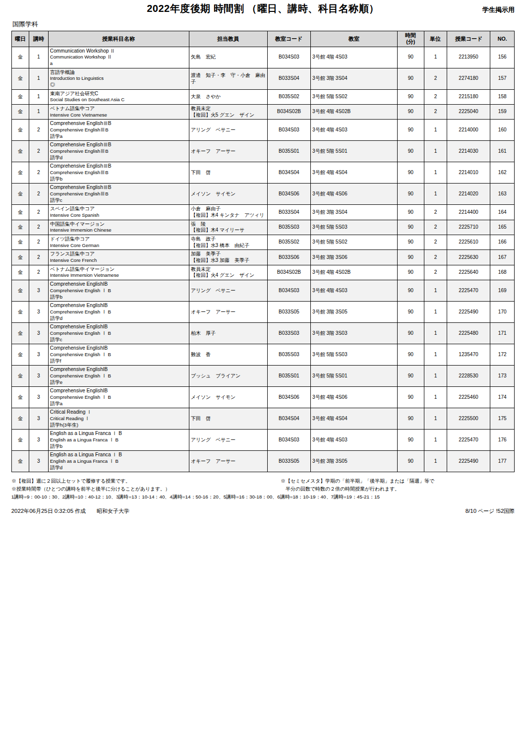2022年度後期 時間割 （曜日、講時、科目名称順）
学生掲示用
国際学科
| 曜日 | 講時 | 授業科目名称 | 担当教員 | 教室コード | 教室 | 時間 (分) | 単位 | 授業コード | NO. |
| --- | --- | --- | --- | --- | --- | --- | --- | --- | --- |
| 金 | 1 | Communication Workshop Ⅱ Communication Workshop Ⅱ a | 矢島 宏紀 | B034S03 | 3号館 4階 4S03 | 90 | 1 | 2213950 | 156 |
| 金 | 1 | 言語学概論 Introduction to Linguistics ◎ | 渡邊 知子・李 守・小倉 麻由子 | B033S04 | 3号館 3階 3S04 | 90 | 2 | 2274180 | 157 |
| 金 | 1 | 東南アジア社会研究C Social Studies on Southeast Asia C | 大泉 さやか | B035S02 | 3号館 5階 5S02 | 90 | 2 | 2215180 | 158 |
| 金 | 1 | ベトナム語集中コア Intensive Core Vietnamese | 教員未定 【複回】火5 グエン ザイン | B034S02B | 3号館 4階 4S02B | 90 | 2 | 2225040 | 159 |
| 金 | 2 | Comprehensive EnglishⅢB Comprehensive EnglishⅢB 語学a | アリング ベサニー | B034S03 | 3号館 4階 4S03 | 90 | 1 | 2214000 | 160 |
| 金 | 2 | Comprehensive EnglishⅢB Comprehensive EnglishⅢB 語学d | オキーフ アーサー | B035S01 | 3号館 5階 5S01 | 90 | 1 | 2214030 | 161 |
| 金 | 2 | Comprehensive EnglishⅢB Comprehensive EnglishⅢB 語学b | 下田 啓 | B034S04 | 3号館 4階 4S04 | 90 | 1 | 2214010 | 162 |
| 金 | 2 | Comprehensive EnglishⅢB Comprehensive EnglishⅢB 語学c | メイソン サイモン | B034S06 | 3号館 4階 4S06 | 90 | 1 | 2214020 | 163 |
| 金 | 2 | スペイン語集中コア Intensive Core Spanish | 小倉 麻由子 【複回】木4 キンタナ アツィリ | B033S04 | 3号館 3階 3S04 | 90 | 2 | 2214400 | 164 |
| 金 | 2 | 中国語集中イマージョン Intensive Immersion Chinese | 張 陵 【複回】木4 マイリーサ | B035S03 | 3号館 5階 5S03 | 90 | 2 | 2225710 | 165 |
| 金 | 2 | ドイツ語集中コア Intensive Core German | 寺島 政子 【複回】水3 橋本 由紀子 | B035S02 | 3号館 5階 5S02 | 90 | 2 | 2225610 | 166 |
| 金 | 2 | フランス語集中コア Intensive Core French | 加藤 美季子 【複回】水3 加藤 美季子 | B033S06 | 3号館 3階 3S06 | 90 | 2 | 2225630 | 167 |
| 金 | 2 | ベトナム語集中イマージョン Intensive Immersion Vietnamese | 教員未定 【複回】火4 グエン ザイン | B034S02B | 3号館 4階 4S02B | 90 | 2 | 2225640 | 168 |
| 金 | 3 | Comprehensive EnglishIB Comprehensive English Ⅰ B 語学b | アリング ベサニー | B034S03 | 3号館 4階 4S03 | 90 | 1 | 2225470 | 169 |
| 金 | 3 | Comprehensive EnglishIB Comprehensive English Ⅰ B 語学d | オキーフ アーサー | B033S05 | 3号館 3階 3S05 | 90 | 1 | 2225490 | 170 |
| 金 | 3 | Comprehensive EnglishIB Comprehensive English Ⅰ B 語学c | 柏木 厚子 | B033S03 | 3号館 3階 3S03 | 90 | 1 | 2225480 | 171 |
| 金 | 3 | Comprehensive EnglishIB Comprehensive English Ⅰ B 語学f | 難波 香 | B035S03 | 3号館 5階 5S03 | 90 | 1 | 1235470 | 172 |
| 金 | 3 | Comprehensive EnglishIB Comprehensive English Ⅰ B 語学e | ブッシュ ブライアン | B035S01 | 3号館 5階 5S01 | 90 | 1 | 2228530 | 173 |
| 金 | 3 | Comprehensive EnglishIB Comprehensive English Ⅰ B 語学a | メイソン サイモン | B034S06 | 3号館 4階 4S06 | 90 | 1 | 2225460 | 174 |
| 金 | 3 | Critical Reading Ⅰ Critical Reading Ⅰ 語学h(3年生) | 下田 啓 | B034S04 | 3号館 4階 4S04 | 90 | 1 | 2225500 | 175 |
| 金 | 3 | English as a Lingua Franca Ⅰ B English as a Lingua Franca Ⅰ B 語学b | アリング ベサニー | B034S03 | 3号館 4階 4S03 | 90 | 1 | 2225470 | 176 |
| 金 | 3 | English as a Lingua Franca Ⅰ B English as a Lingua Franca Ⅰ B 語学d | オキーフ アーサー | B033S05 | 3号館 3階 3S05 | 90 | 1 | 2225490 | 177 |
※【複回】週に２回以上セットで履修する授業です。
※授業時間帯（ひとつの講時を前半と後半に分けることがあります。）
※【セミセメスタ】学期の「前半期」「後半期」または「隔週」等で
　半分の回数で時数の２倍の時間授業が行われます。
1講時=9：00-10：30、2講時=10：40-12：10、3講時=13：10-14：40、4講時=14：50-16：20、5講時=16：30-18：00、6講時=18：10-19：40、7講時=19：45-21：15
2022年06月25日 0:32:05 作成　　昭和女子大学
8/10 ページ !52国際